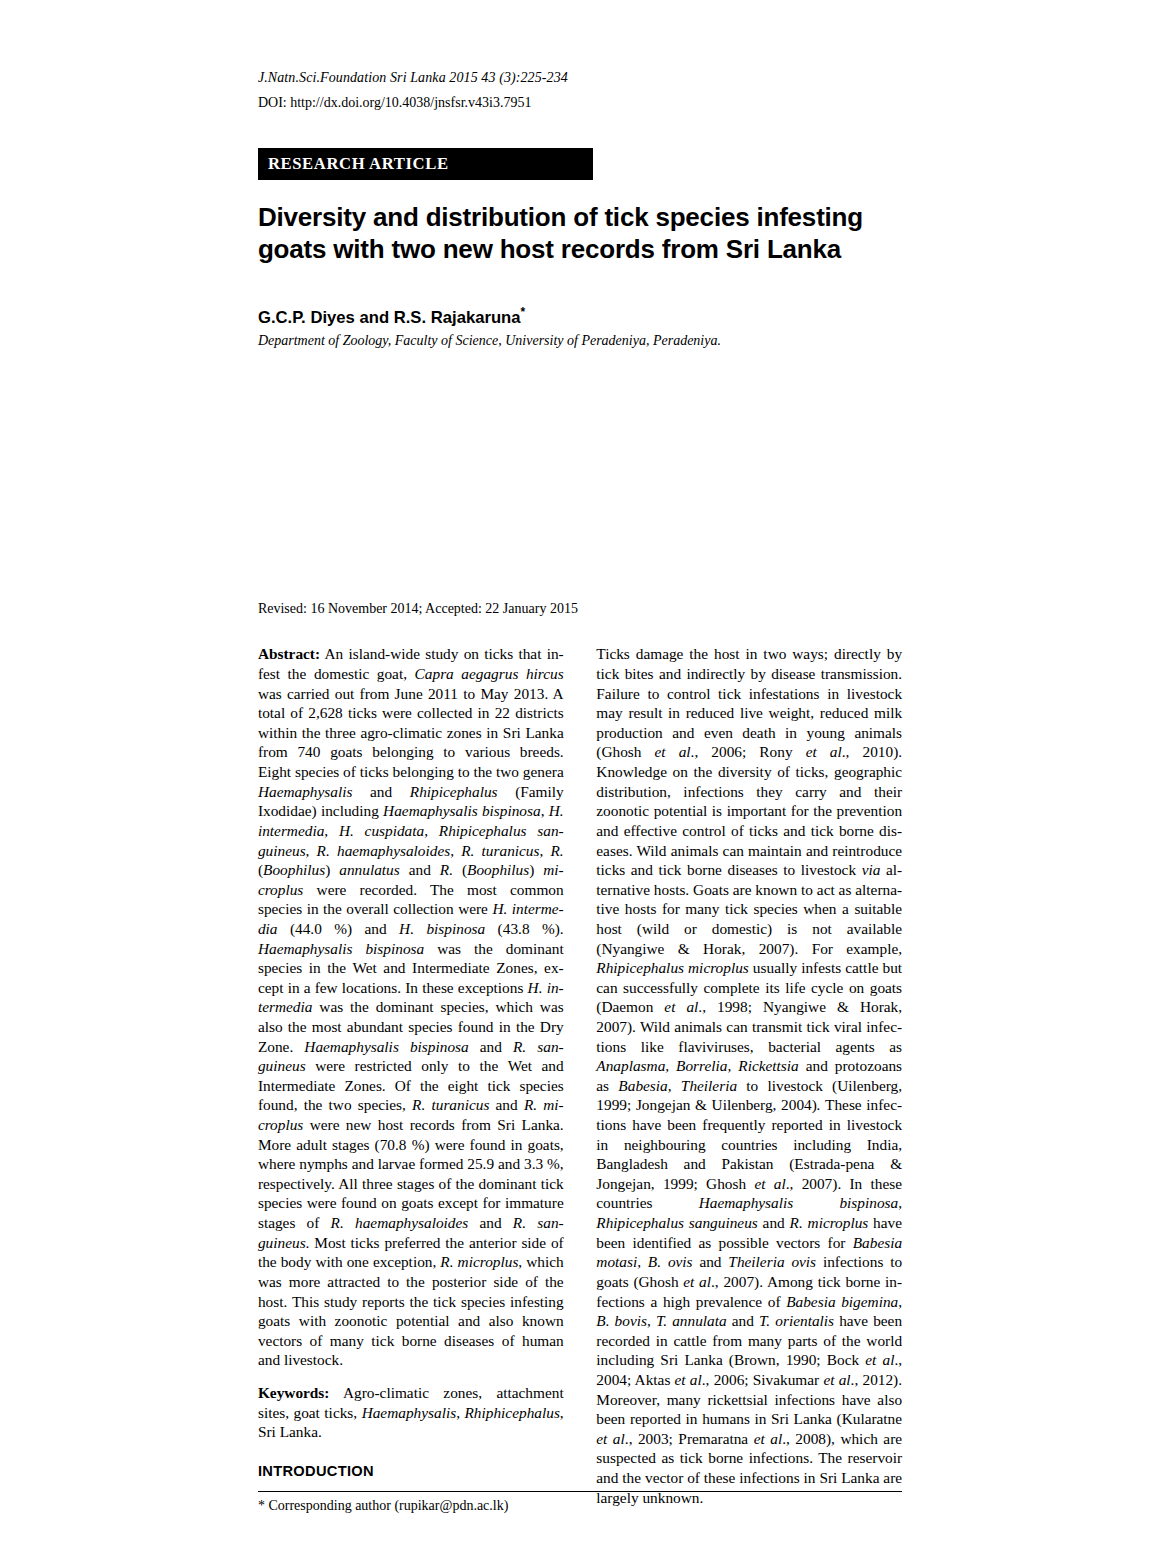J.Natn.Sci.Foundation Sri Lanka 2015 43 (3):225-234
DOI: http://dx.doi.org/10.4038/jnsfsr.v43i3.7951
RESEARCH ARTICLE
Diversity and distribution of tick species infesting goats with two new host records from Sri Lanka
G.C.P. Diyes and R.S. Rajakaruna*
Department of Zoology, Faculty of Science, University of Peradeniya, Peradeniya.
Revised: 16 November 2014; Accepted: 22 January 2015
Abstract: An island-wide study on ticks that infest the domestic goat, Capra aegagrus hircus was carried out from June 2011 to May 2013. A total of 2,628 ticks were collected in 22 districts within the three agro-climatic zones in Sri Lanka from 740 goats belonging to various breeds. Eight species of ticks belonging to the two genera Haemaphysalis and Rhipicephalus (Family Ixodidae) including Haemaphysalis bispinosa, H. intermedia, H. cuspidata, Rhipicephalus sanguineus, R. haemaphysaloides, R. turanicus, R. (Boophilus) annulatus and R. (Boophilus) microplus were recorded. The most common species in the overall collection were H. intermedia (44.0 %) and H. bispinosa (43.8 %). Haemaphysalis bispinosa was the dominant species in the Wet and Intermediate Zones, except in a few locations. In these exceptions H. intermedia was the dominant species, which was also the most abundant species found in the Dry Zone. Haemaphysalis bispinosa and R. sanguineus were restricted only to the Wet and Intermediate Zones. Of the eight tick species found, the two species, R. turanicus and R. microplus were new host records from Sri Lanka. More adult stages (70.8 %) were found in goats, where nymphs and larvae formed 25.9 and 3.3 %, respectively. All three stages of the dominant tick species were found on goats except for immature stages of R. haemaphysaloides and R. sanguineus. Most ticks preferred the anterior side of the body with one exception, R. microplus, which was more attracted to the posterior side of the host. This study reports the tick species infesting goats with zoonotic potential and also known vectors of many tick borne diseases of human and livestock.
Keywords: Agro-climatic zones, attachment sites, goat ticks, Haemaphysalis, Rhiphicephalus, Sri Lanka.
INTRODUCTION
Ticks damage the host in two ways; directly by tick bites and indirectly by disease transmission. Failure to control tick infestations in livestock may result in reduced live weight, reduced milk production and even death in young animals (Ghosh et al., 2006; Rony et al., 2010). Knowledge on the diversity of ticks, geographic distribution, infections they carry and their zoonotic potential is important for the prevention and effective control of ticks and tick borne diseases. Wild animals can maintain and reintroduce ticks and tick borne diseases to livestock via alternative hosts. Goats are known to act as alternative hosts for many tick species when a suitable host (wild or domestic) is not available (Nyangiwe & Horak, 2007). For example, Rhipicephalus microplus usually infests cattle but can successfully complete its life cycle on goats (Daemon et al., 1998; Nyangiwe & Horak, 2007). Wild animals can transmit tick viral infections like flaviviruses, bacterial agents as Anaplasma, Borrelia, Rickettsia and protozoans as Babesia, Theileria to livestock (Uilenberg, 1999; Jongejan & Uilenberg, 2004). These infections have been frequently reported in livestock in neighbouring countries including India, Bangladesh and Pakistan (Estrada-pena & Jongejan, 1999; Ghosh et al., 2007). In these countries Haemaphysalis bispinosa, Rhipicephalus sanguineus and R. microplus have been identified as possible vectors for Babesia motasi, B. ovis and Theileria ovis infections to goats (Ghosh et al., 2007). Among tick borne infections a high prevalence of Babesia bigemina, B. bovis, T. annulata and T. orientalis have been recorded in cattle from many parts of the world including Sri Lanka (Brown, 1990; Bock et al., 2004; Aktas et al., 2006; Sivakumar et al., 2012). Moreover, many rickettsial infections have also been reported in humans in Sri Lanka (Kularatne et al., 2003; Premaratna et al., 2008), which are suspected as tick borne infections. The reservoir and the vector of these infections in Sri Lanka are largely unknown.
* Corresponding author (rupikar@pdn.ac.lk)